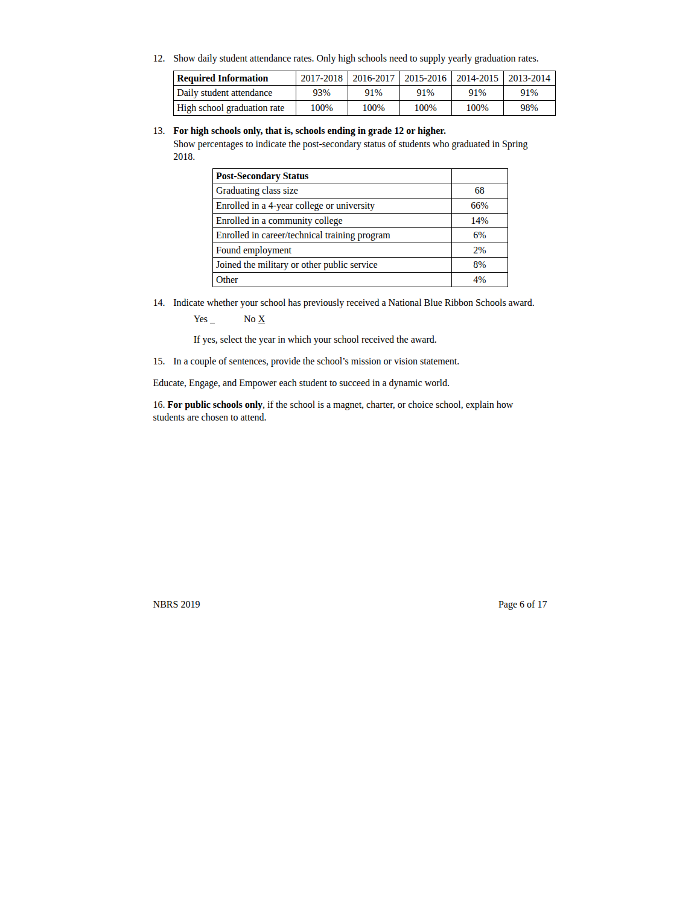12. Show daily student attendance rates. Only high schools need to supply yearly graduation rates.
| Required Information | 2017-2018 | 2016-2017 | 2015-2016 | 2014-2015 | 2013-2014 |
| --- | --- | --- | --- | --- | --- |
| Daily student attendance | 93% | 91% | 91% | 91% | 91% |
| High school graduation rate | 100% | 100% | 100% | 100% | 98% |
13. For high schools only, that is, schools ending in grade 12 or higher.
Show percentages to indicate the post-secondary status of students who graduated in Spring 2018.
| Post-Secondary Status | |
| Graduating class size | 68 |
| Enrolled in a 4-year college or university | 66% |
| Enrolled in a community college | 14% |
| Enrolled in career/technical training program | 6% |
| Found employment | 2% |
| Joined the military or other public service | 8% |
| Other | 4% |
14. Indicate whether your school has previously received a National Blue Ribbon Schools award.
Yes No X
If yes, select the year in which your school received the award.
15. In a couple of sentences, provide the school’s mission or vision statement.
Educate, Engage, and Empower each student to succeed in a dynamic world.
16. For public schools only, if the school is a magnet, charter, or choice school, explain how students are chosen to attend.
NBRS 2019 Page 6 of 17